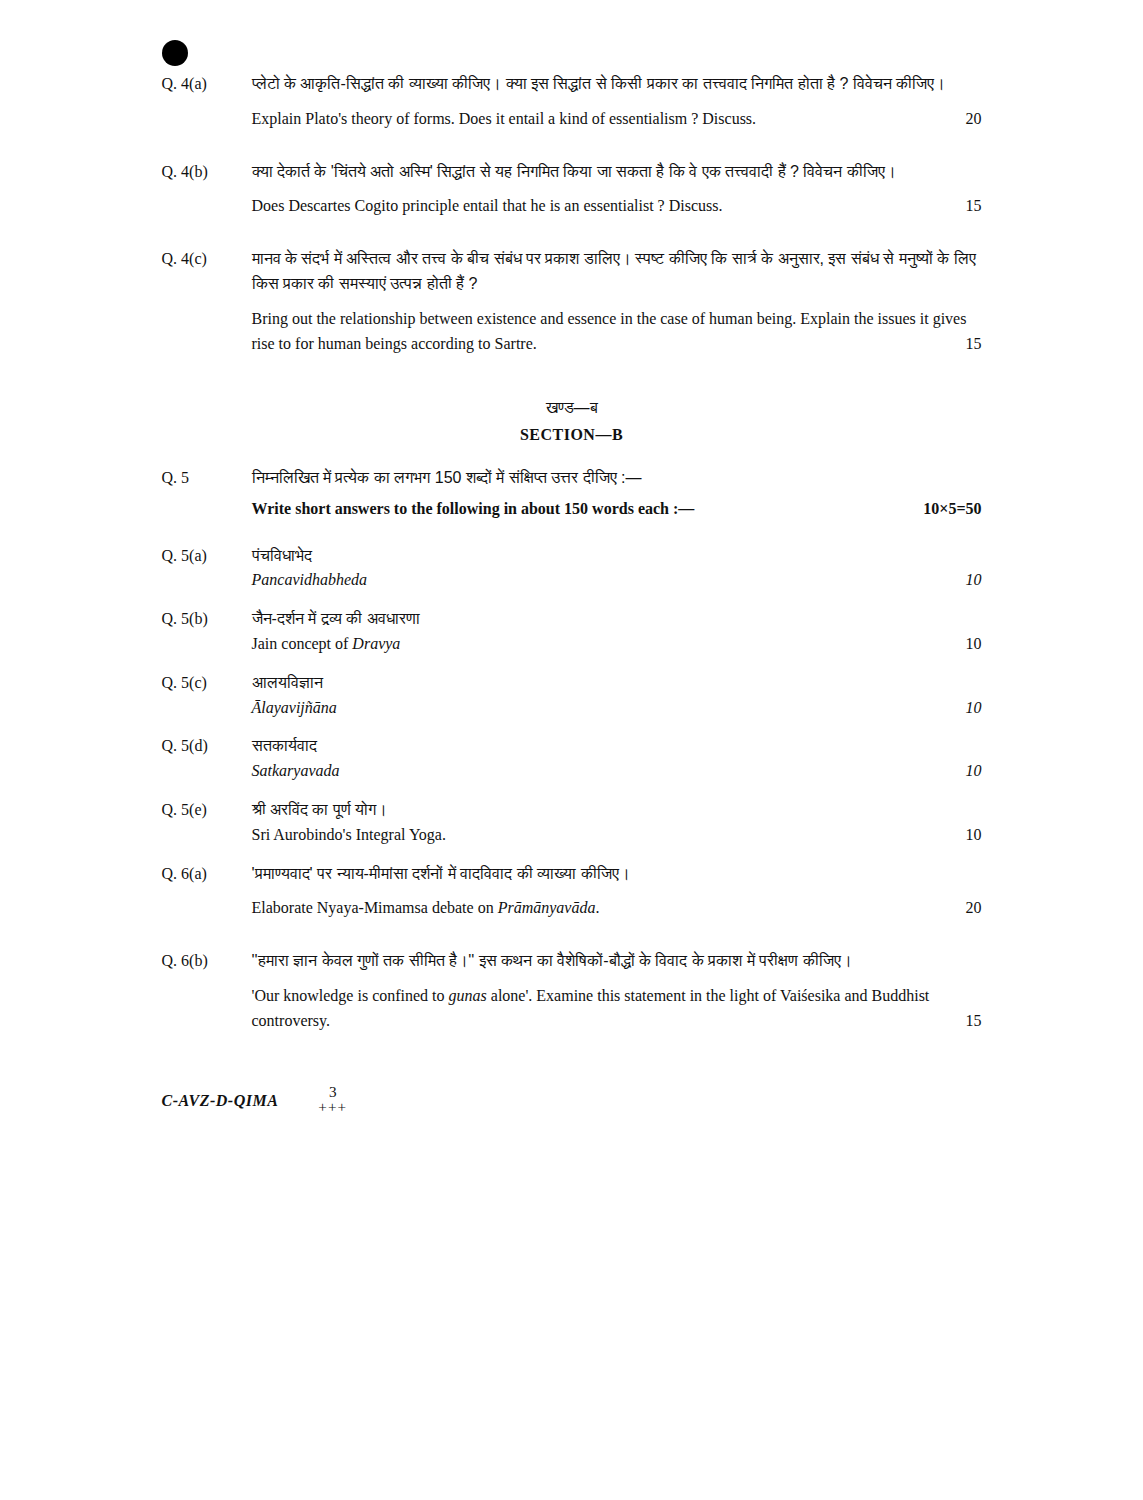Q. 4(a)
प्लेटो के आकृति-सिद्धांत की व्याख्या कीजिए। क्या इस सिद्धांत से किसी प्रकार का तत्त्ववाद निगमित होता है ? विवेचन कीजिए।
20 Explain Plato's theory of forms. Does it entail a kind of essentialism ? Discuss.
Q. 4(b)
क्या देकार्त के 'चिंतये अतो अस्मि' सिद्धांत से यह निगमित किया जा सकता है कि वे एक तत्त्ववादी हैं ? विवेचन कीजिए।
15 Does Descartes Cogito principle entail that he is an essentialist ? Discuss.
Q. 4(c)
मानव के संदर्भ में अस्तित्व और तत्त्व के बीच संबंध पर प्रकाश डालिए। स्पष्ट कीजिए कि सार्त्र के अनुसार, इस संबंध से मनुष्यों के लिए किस प्रकार की समस्याएं उत्पन्न होती हैं ?
Bring out the relationship between existence and essence in the case of human being. Explain the issues it gives rise to for human beings according to Sartre. 15
खण्ड—ब SECTION—B
Q. 5
निम्नलिखित में प्रत्येक का लगभग 150 शब्दों में संक्षिप्त उत्तर दीजिए :—
Write short answers to the following in about 150 words each :— 10×5=50
Q. 5(a)
पंचविधाभेद 10 Pancavidhabheda
Q. 5(b)
जैन-दर्शन में द्रव्य की अवधारणा 10 Jain concept of Dravya
Q. 5(c)
आलयविज्ञान 10 Ālayavijñāna
Q. 5(d)
सतकार्यवाद 10 Satkaryavada
Q. 5(e)
श्री अरविंद का पूर्ण योग। 10 Sri Aurobindo's Integral Yoga.
Q. 6(a)
'प्रमाण्यवाद' पर न्याय-मीमांसा दर्शनों में वादविवाद की व्याख्या कीजिए।
20 Elaborate Nyaya-Mimamsa debate on Prāmānyavāda.
Q. 6(b)
''हमारा ज्ञान केवल गुणों तक सीमित है।'' इस कथन का वैशेषिकों-बौद्धों के विवाद के प्रकाश में परीक्षण कीजिए।
'Our knowledge is confined to gunas alone'. Examine this statement in the light of Vaiśesika and Buddhist controversy. 15
C-AVZ-D-QIMA 3+++